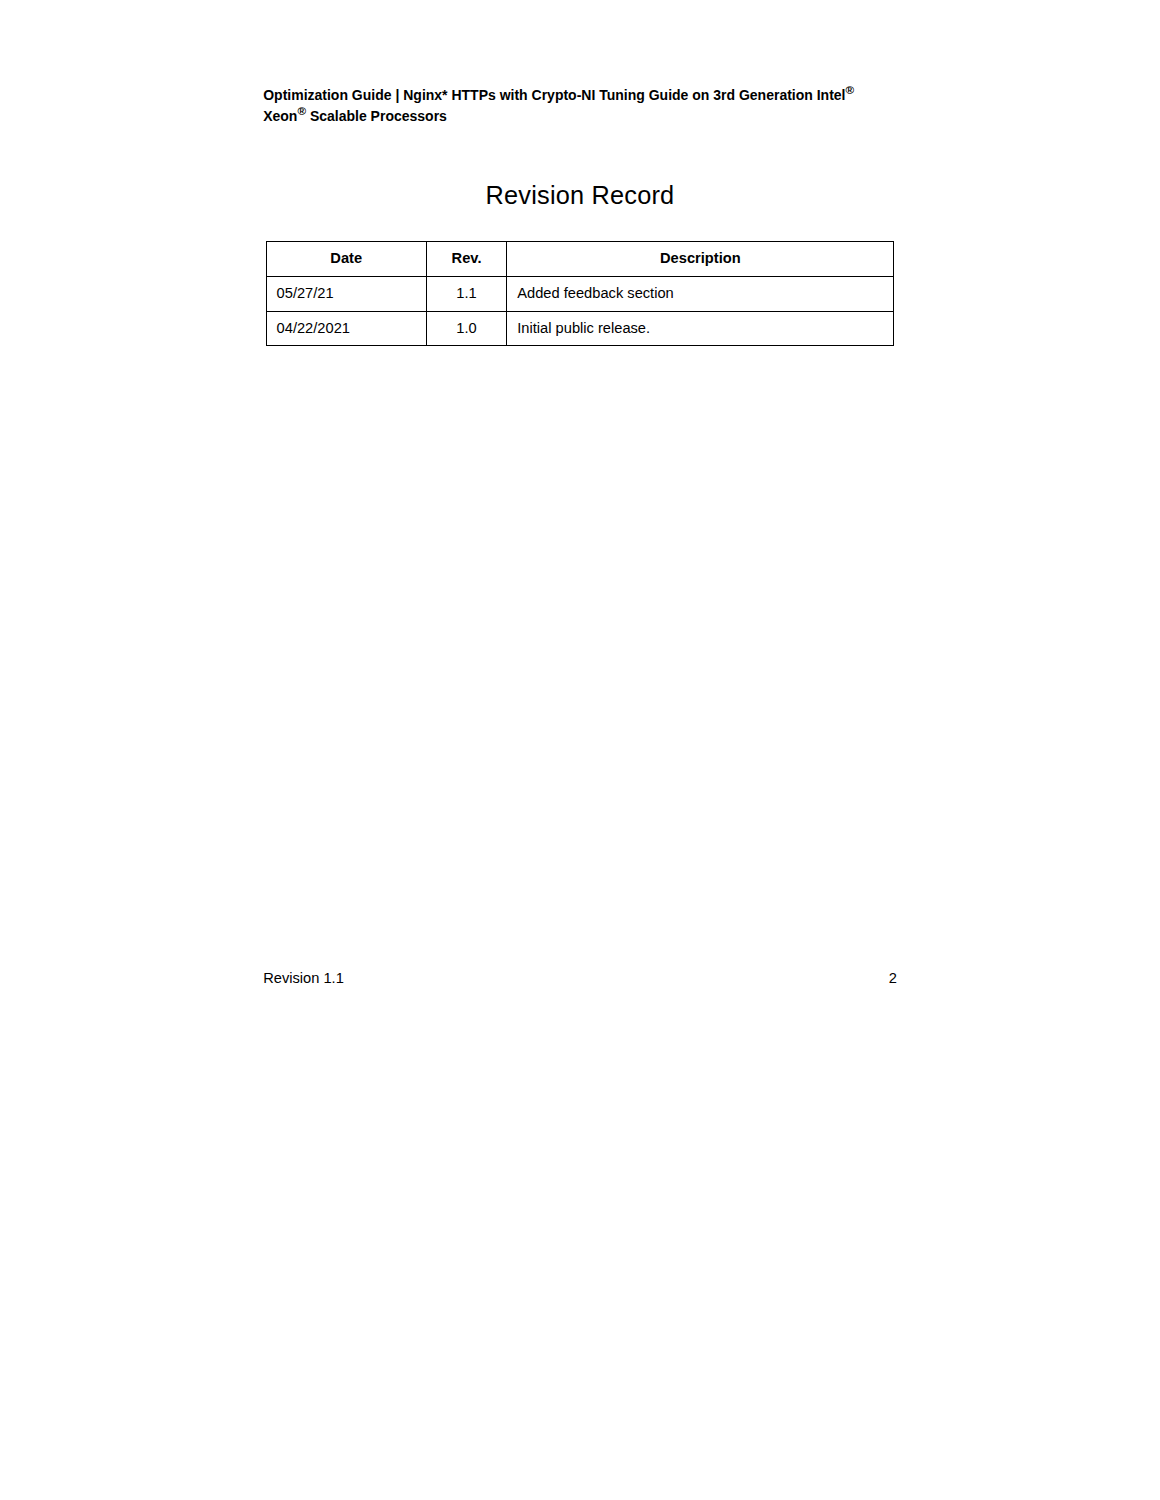Optimization Guide | Nginx* HTTPs with Crypto-NI Tuning Guide on 3rd Generation Intel® Xeon® Scalable Processors
Revision Record
| Date | Rev. | Description |
| --- | --- | --- |
| 05/27/21 | 1.1 | Added feedback section |
| 04/22/2021 | 1.0 | Initial public release. |
Revision 1.1
2